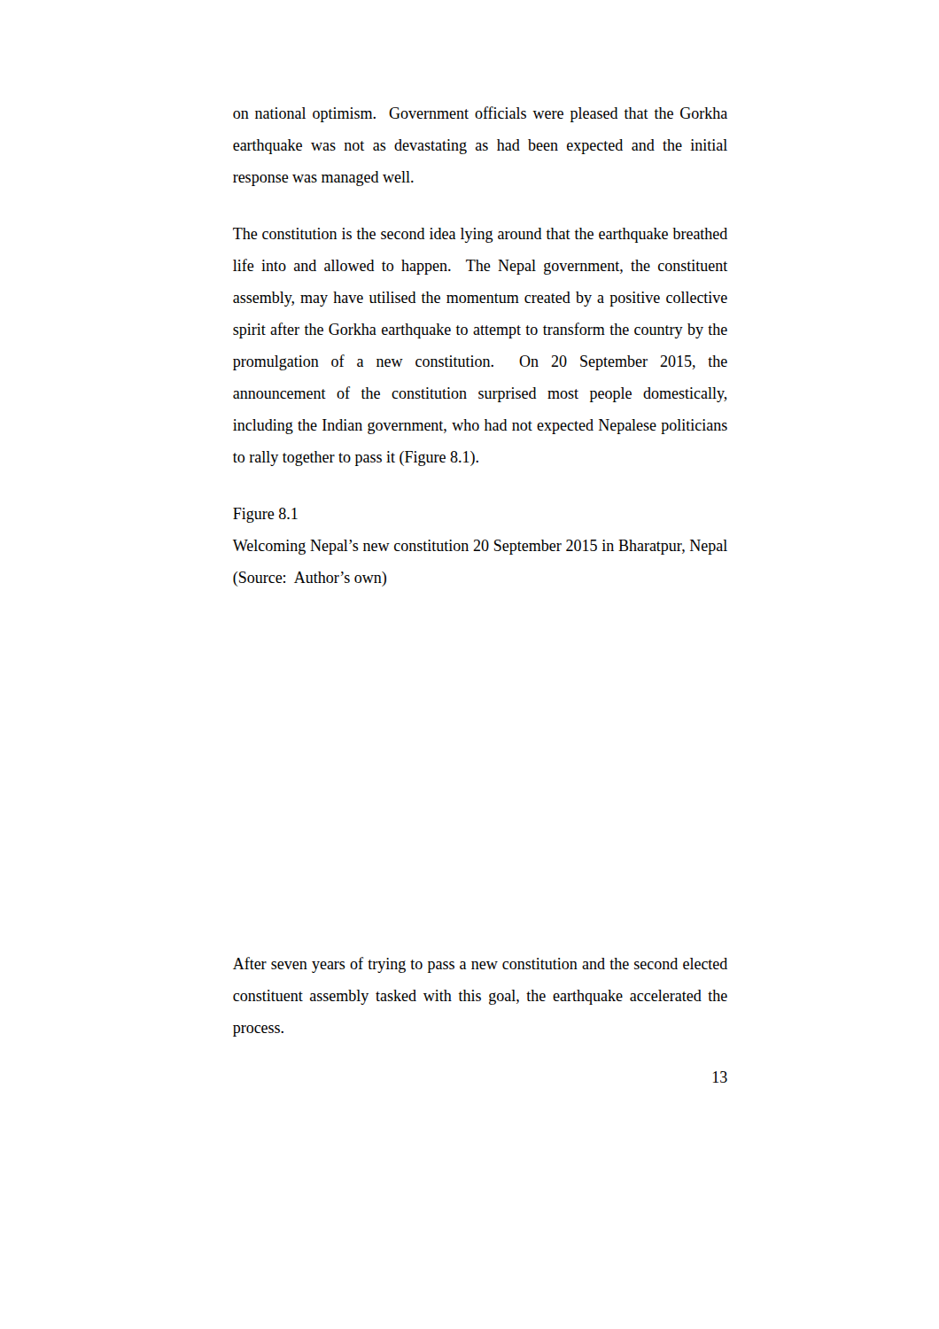on national optimism. Government officials were pleased that the Gorkha earthquake was not as devastating as had been expected and the initial response was managed well.
The constitution is the second idea lying around that the earthquake breathed life into and allowed to happen. The Nepal government, the constituent assembly, may have utilised the momentum created by a positive collective spirit after the Gorkha earthquake to attempt to transform the country by the promulgation of a new constitution. On 20 September 2015, the announcement of the constitution surprised most people domestically, including the Indian government, who had not expected Nepalese politicians to rally together to pass it (Figure 8.1).
Figure 8.1
Welcoming Nepal’s new constitution 20 September 2015 in Bharatpur, Nepal (Source: Author’s own)
After seven years of trying to pass a new constitution and the second elected constituent assembly tasked with this goal, the earthquake accelerated the process.
13